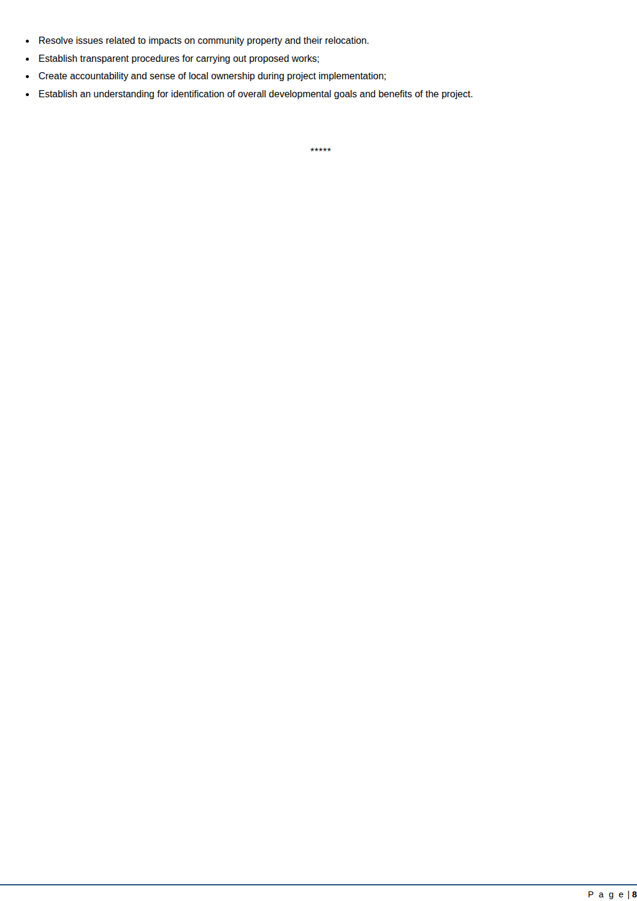Resolve issues related to impacts on community property and their relocation.
Establish transparent procedures for carrying out proposed works;
Create accountability and sense of local ownership during project implementation;
Establish an understanding for identification of overall developmental goals and benefits of the project.
*****
P a g e | 8